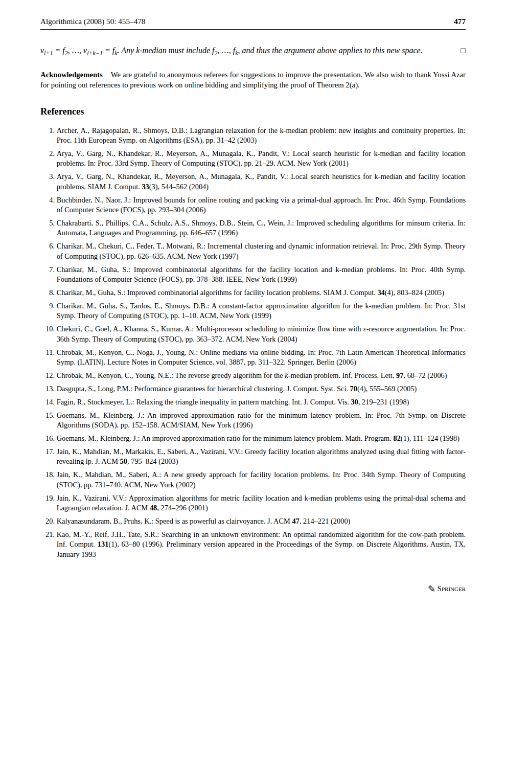Algorithmica (2008) 50: 455–478 477
vl+1 = f2, …, vl+k−1 = fk. Any k-median must include f2, …, fk, and thus the argument above applies to this new space. □
Acknowledgements We are grateful to anonymous referees for suggestions to improve the presentation. We also wish to thank Yossi Azar for pointing out references to previous work on online bidding and simplifying the proof of Theorem 2(a).
References
Archer, A., Rajagopalan, R., Shmoys, D.B.: Lagrangian relaxation for the k-median problem: new insights and continuity properties. In: Proc. 11th European Symp. on Algorithms (ESA), pp. 31–42 (2003)
Arya, V., Garg, N., Khandekar, R., Meyerson, A., Munagala, K., Pandit, V.: Local search heuristic for k-median and facility location problems. In: Proc. 33rd Symp. Theory of Computing (STOC), pp. 21–29. ACM, New York (2001)
Arya, V., Garg, N., Khandekar, R., Meyerson, A., Munagala, K., Pandit, V.: Local search heuristics for k-median and facility location problems. SIAM J. Comput. 33(3), 544–562 (2004)
Buchbinder, N., Naor, J.: Improved bounds for online routing and packing via a primal-dual approach. In: Proc. 46th Symp. Foundations of Computer Science (FOCS), pp. 293–304 (2006)
Chakrabarti, S., Phillips, C.A., Schulz, A.S., Shmoys, D.B., Stein, C., Wein, J.: Improved scheduling algorithms for minsum criteria. In: Automata, Languages and Programming, pp. 646–657 (1996)
Charikar, M., Chekuri, C., Feder, T., Motwani, R.: Incremental clustering and dynamic information retrieval. In: Proc. 29th Symp. Theory of Computing (STOC), pp. 626–635. ACM, New York (1997)
Charikar, M., Guha, S.: Improved combinatorial algorithms for the facility location and k-median problems. In: Proc. 40th Symp. Foundations of Computer Science (FOCS), pp. 378–388. IEEE, New York (1999)
Charikar, M., Guha, S.: Improved combinatorial algorithms for facility location problems. SIAM J. Comput. 34(4), 803–824 (2005)
Charikar, M., Guha, S., Tardos, E., Shmoys, D.B.: A constant-factor approximation algorithm for the k-median problem. In: Proc. 31st Symp. Theory of Computing (STOC), pp. 1–10. ACM, New York (1999)
Chekuri, C., Goel, A., Khanna, S., Kumar, A.: Multi-processor scheduling to minimize flow time with ε-resource augmentation. In: Proc. 36th Symp. Theory of Computing (STOC), pp. 363–372. ACM, New York (2004)
Chrobak, M., Kenyon, C., Noga, J., Young, N.: Online medians via online bidding. In: Proc. 7th Latin American Theoretical Informatics Symp. (LATIN). Lecture Notes in Computer Science, vol. 3887, pp. 311–322. Springer, Berlin (2006)
Chrobak, M., Kenyon, C., Young, N.E.: The reverse greedy algorithm for the k-median problem. Inf. Process. Lett. 97, 68–72 (2006)
Dasgupta, S., Long, P.M.: Performance guarantees for hierarchical clustering. J. Comput. Syst. Sci. 70(4), 555–569 (2005)
Fagin, R., Stockmeyer, L.: Relaxing the triangle inequality in pattern matching. Int. J. Comput. Vis. 30, 219–231 (1998)
Goemans, M., Kleinberg, J.: An improved approximation ratio for the minimum latency problem. In: Proc. 7th Symp. on Discrete Algorithms (SODA), pp. 152–158. ACM/SIAM, New York (1996)
Goemans, M., Kleinberg, J.: An improved approximation ratio for the minimum latency problem. Math. Program. 82(1), 111–124 (1998)
Jain, K., Mahdian, M., Markakis, E., Saberi, A., Vazirani, V.V.: Greedy facility location algorithms analyzed using dual fitting with factor-revealing lp. J. ACM 50, 795–824 (2003)
Jain, K., Mahdian, M., Saberi, A.: A new greedy approach for facility location problems. In: Proc. 34th Symp. Theory of Computing (STOC), pp. 731–740. ACM, New York (2002)
Jain, K., Vazirani, V.V.: Approximation algorithms for metric facility location and k-median problems using the primal-dual schema and Lagrangian relaxation. J. ACM 48, 274–296 (2001)
Kalyanasundaram, B., Pruhs, K.: Speed is as powerful as clairvoyance. J. ACM 47, 214–221 (2000)
Kao, M.-Y., Reif, J.H., Tate, S.R.: Searching in an unknown environment: An optimal randomized algorithm for the cow-path problem. Inf. Comput. 131(1), 63–80 (1996). Preliminary version appeared in the Proceedings of the Symp. on Discrete Algorithms, Austin, TX, January 1993
✎ Springer